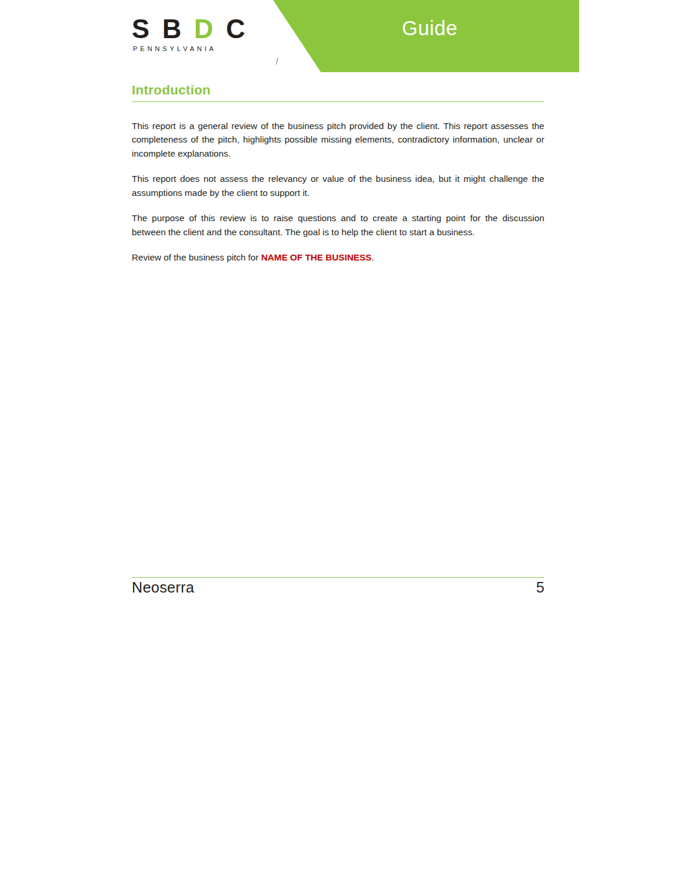Guide
S B D C
Pennsylvania
Introduction
This report is a general review of the business pitch provided by the client. This report assesses the completeness of the pitch, highlights possible missing elements, contradictory information, unclear or incomplete explanations.
This report does not assess the relevancy or value of the business idea, but it might challenge the assumptions made by the client to support it.
The purpose of this review is to raise questions and to create a starting point for the discussion between the client and the consultant. The goal is to help the client to start a business.
Review of the business pitch for NAME OF THE BUSINESS.
Neoserra
5